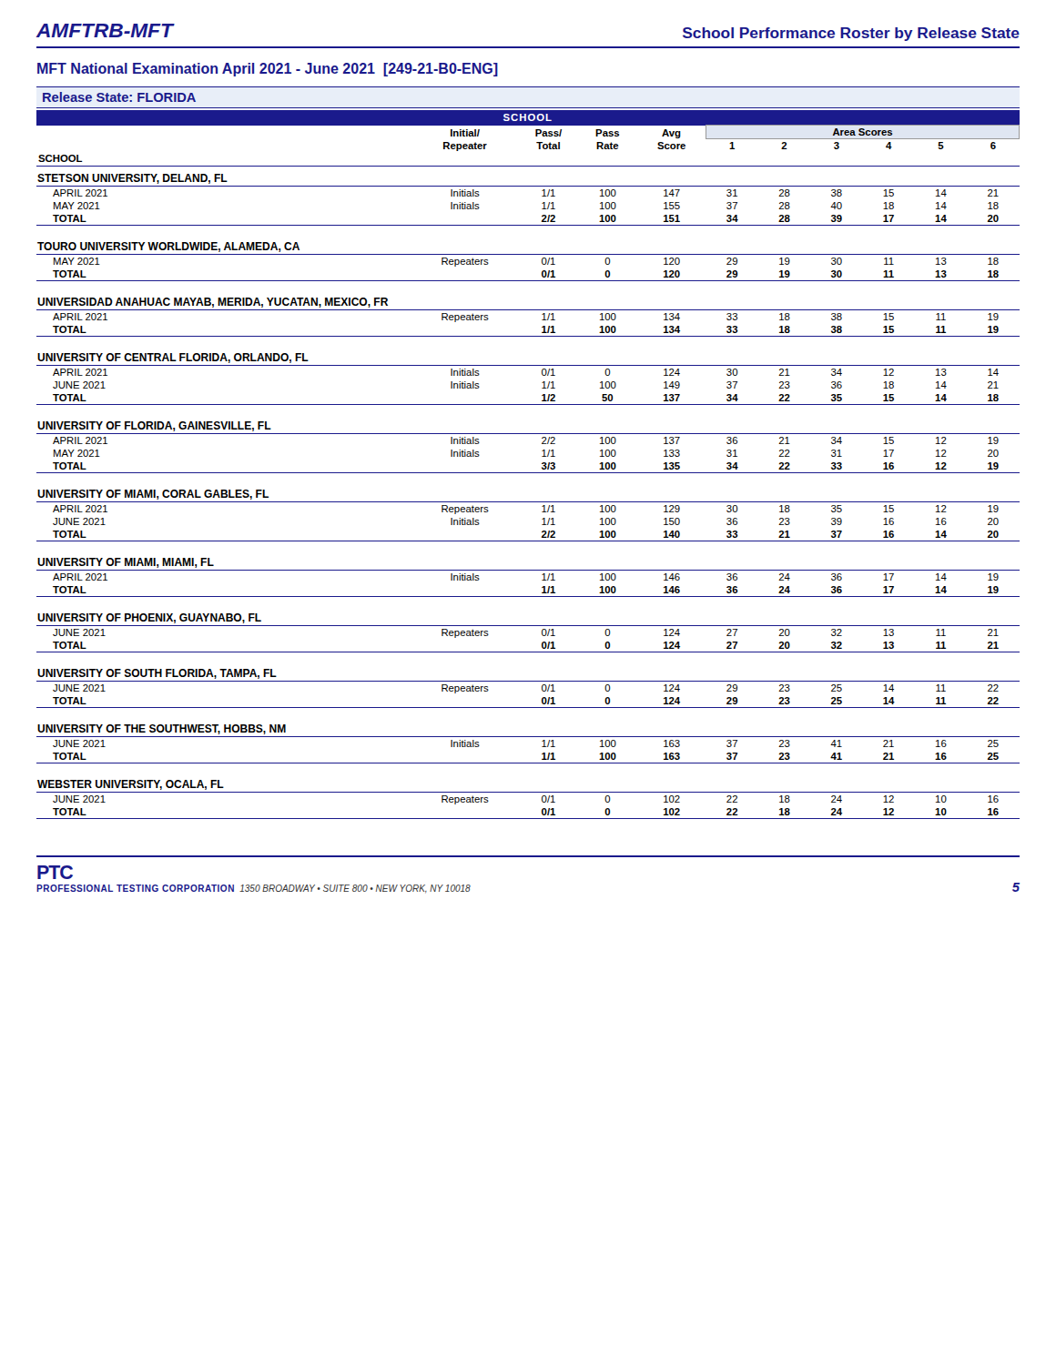AMFTRB-MFT
School Performance Roster by Release State
MFT National Examination April 2021 - June 2021 [249-21-B0-ENG]
Release State: FLORIDA
| SCHOOL |
| | Initial/ | Pass/ | Pass | Avg | Area Scores |
| Repeater | Total | Rate | Score | 1 | 2 | 3 | 4 | 5 | 6 |
| SCHOOL | |
| STETSON UNIVERSITY, DELAND, FL |
| APRIL 2021 | Initials | 1/1 | 100 | 147 | 31 | 28 | 38 | 15 | 14 | 21 |
| MAY 2021 | Initials | 1/1 | 100 | 155 | 37 | 28 | 40 | 18 | 14 | 18 |
| TOTAL | | 2/2 | 100 | 151 | 34 | 28 | 39 | 17 | 14 | 20 |
| TOURO UNIVERSITY WORLDWIDE, ALAMEDA, CA |
| MAY 2021 | Repeaters | 0/1 | 0 | 120 | 29 | 19 | 30 | 11 | 13 | 18 |
| TOTAL | | 0/1 | 0 | 120 | 29 | 19 | 30 | 11 | 13 | 18 |
| UNIVERSIDAD ANAHUAC MAYAB, MERIDA, YUCATAN, MEXICO, FR |
| APRIL 2021 | Repeaters | 1/1 | 100 | 134 | 33 | 18 | 38 | 15 | 11 | 19 |
| TOTAL | | 1/1 | 100 | 134 | 33 | 18 | 38 | 15 | 11 | 19 |
| UNIVERSITY OF CENTRAL FLORIDA, ORLANDO, FL |
| APRIL 2021 | Initials | 0/1 | 0 | 124 | 30 | 21 | 34 | 12 | 13 | 14 |
| JUNE 2021 | Initials | 1/1 | 100 | 149 | 37 | 23 | 36 | 18 | 14 | 21 |
| TOTAL | | 1/2 | 50 | 137 | 34 | 22 | 35 | 15 | 14 | 18 |
| UNIVERSITY OF FLORIDA, GAINESVILLE, FL |
| APRIL 2021 | Initials | 2/2 | 100 | 137 | 36 | 21 | 34 | 15 | 12 | 19 |
| MAY 2021 | Initials | 1/1 | 100 | 133 | 31 | 22 | 31 | 17 | 12 | 20 |
| TOTAL | | 3/3 | 100 | 135 | 34 | 22 | 33 | 16 | 12 | 19 |
| UNIVERSITY OF MIAMI, CORAL GABLES, FL |
| APRIL 2021 | Repeaters | 1/1 | 100 | 129 | 30 | 18 | 35 | 15 | 12 | 19 |
| JUNE 2021 | Initials | 1/1 | 100 | 150 | 36 | 23 | 39 | 16 | 16 | 20 |
| TOTAL | | 2/2 | 100 | 140 | 33 | 21 | 37 | 16 | 14 | 20 |
| UNIVERSITY OF MIAMI, MIAMI, FL |
| APRIL 2021 | Initials | 1/1 | 100 | 146 | 36 | 24 | 36 | 17 | 14 | 19 |
| TOTAL | | 1/1 | 100 | 146 | 36 | 24 | 36 | 17 | 14 | 19 |
| UNIVERSITY OF PHOENIX, GUAYNABO, FL |
| JUNE 2021 | Repeaters | 0/1 | 0 | 124 | 27 | 20 | 32 | 13 | 11 | 21 |
| TOTAL | | 0/1 | 0 | 124 | 27 | 20 | 32 | 13 | 11 | 21 |
| UNIVERSITY OF SOUTH FLORIDA, TAMPA, FL |
| JUNE 2021 | Repeaters | 0/1 | 0 | 124 | 29 | 23 | 25 | 14 | 11 | 22 |
| TOTAL | | 0/1 | 0 | 124 | 29 | 23 | 25 | 14 | 11 | 22 |
| UNIVERSITY OF THE SOUTHWEST, HOBBS, NM |
| JUNE 2021 | Initials | 1/1 | 100 | 163 | 37 | 23 | 41 | 21 | 16 | 25 |
| TOTAL | | 1/1 | 100 | 163 | 37 | 23 | 41 | 21 | 16 | 25 |
| WEBSTER UNIVERSITY, OCALA, FL |
| JUNE 2021 | Repeaters | 0/1 | 0 | 102 | 22 | 18 | 24 | 12 | 10 | 16 |
| TOTAL | | 0/1 | 0 | 102 | 22 | 18 | 24 | 12 | 10 | 16 |
PTC
PROFESSIONAL TESTING CORPORATION 1350 BROADWAY • SUITE 800 • NEW YORK, NY 10018
5